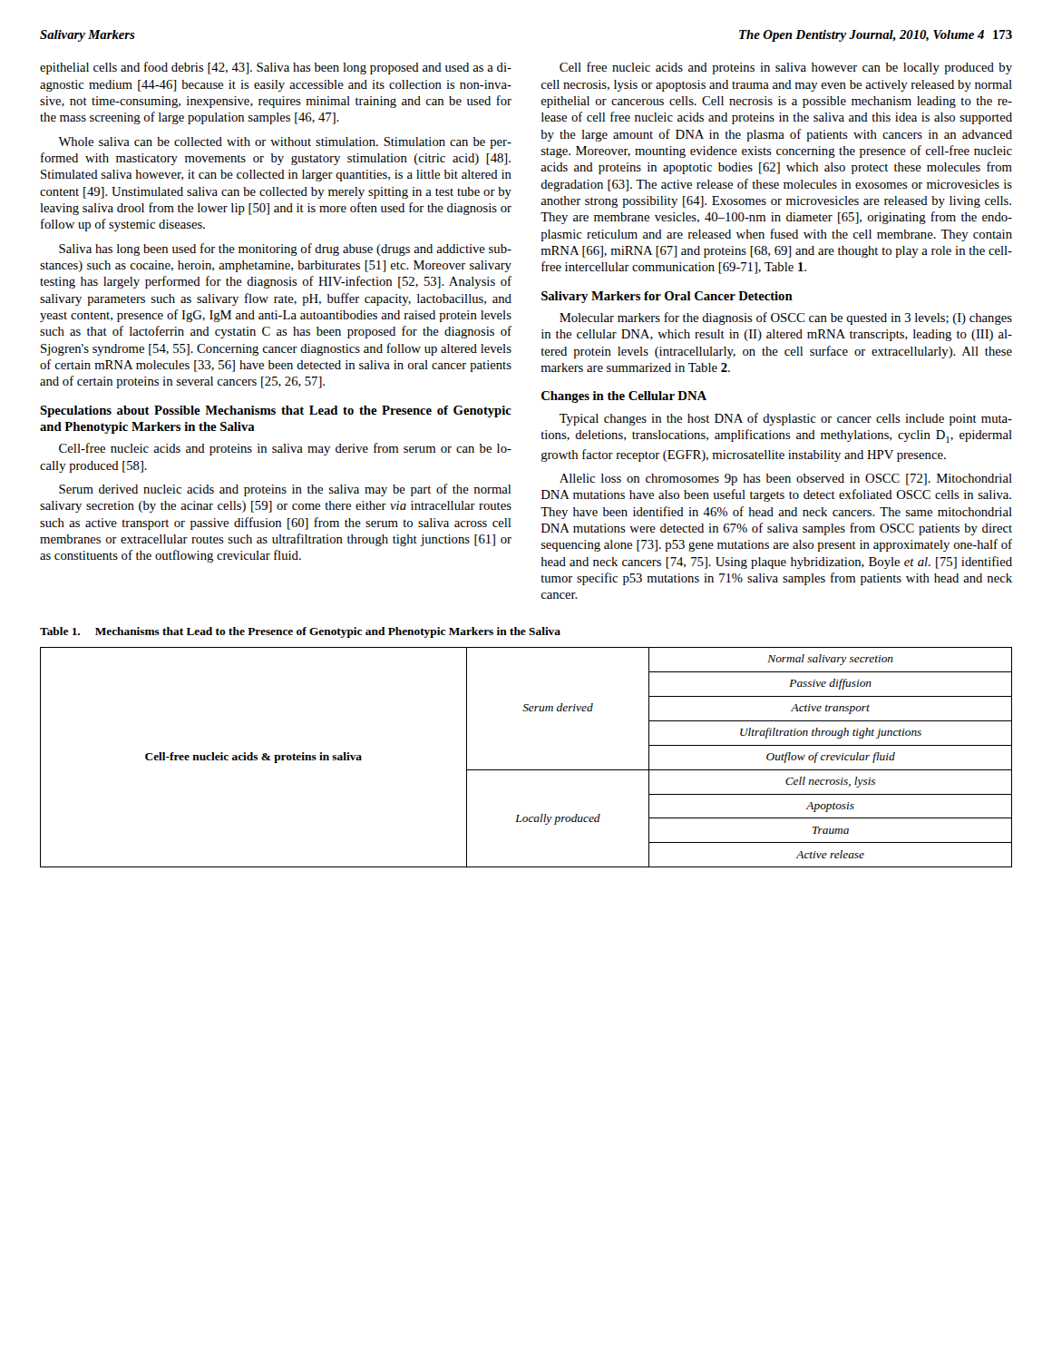Salivary Markers The Open Dentistry Journal, 2010, Volume 4173
epithelial cells and food debris [42, 43]. Saliva has been long proposed and used as a diagnostic medium [44-46] because it is easily accessible and its collection is non-invasive, not time-consuming, inexpensive, requires minimal training and can be used for the mass screening of large population samples [46, 47].
Whole saliva can be collected with or without stimulation. Stimulation can be performed with masticatory movements or by gustatory stimulation (citric acid) [48]. Stimulated saliva however, it can be collected in larger quantities, is a little bit altered in content [49]. Unstimulated saliva can be collected by merely spitting in a test tube or by leaving saliva drool from the lower lip [50] and it is more often used for the diagnosis or follow up of systemic diseases.
Saliva has long been used for the monitoring of drug abuse (drugs and addictive substances) such as cocaine, heroin, amphetamine, barbiturates [51] etc. Moreover salivary testing has largely performed for the diagnosis of HIV-infection [52, 53]. Analysis of salivary parameters such as salivary flow rate, pH, buffer capacity, lactobacillus, and yeast content, presence of IgG, IgM and anti-La autoantibodies and raised protein levels such as that of lactoferrin and cystatin C as has been proposed for the diagnosis of Sjogren's syndrome [54, 55]. Concerning cancer diagnostics and follow up altered levels of certain mRNA molecules [33, 56] have been detected in saliva in oral cancer patients and of certain proteins in several cancers [25, 26, 57].
Speculations about Possible Mechanisms that Lead to the Presence of Genotypic and Phenotypic Markers in the Saliva
Cell-free nucleic acids and proteins in saliva may derive from serum or can be locally produced [58].
Serum derived nucleic acids and proteins in the saliva may be part of the normal salivary secretion (by the acinar cells) [59] or come there either via intracellular routes such as active transport or passive diffusion [60] from the serum to saliva across cell membranes or extracellular routes such as ultrafiltration through tight junctions [61] or as constituents of the outflowing crevicular fluid.
Cell free nucleic acids and proteins in saliva however can be locally produced by cell necrosis, lysis or apoptosis and trauma and may even be actively released by normal epithelial or cancerous cells. Cell necrosis is a possible mechanism leading to the release of cell free nucleic acids and proteins in the saliva and this idea is also supported by the large amount of DNA in the plasma of patients with cancers in an advanced stage. Moreover, mounting evidence exists concerning the presence of cell-free nucleic acids and proteins in apoptotic bodies [62] which also protect these molecules from degradation [63]. The active release of these molecules in exosomes or microvesicles is another strong possibility [64]. Exosomes or microvesicles are released by living cells. They are membrane vesicles, 40–100-nm in diameter [65], originating from the endoplasmic reticulum and are released when fused with the cell membrane. They contain mRNA [66], miRNA [67] and proteins [68, 69] and are thought to play a role in the cell-free intercellular communication [69-71], Table 1.
Salivary Markers for Oral Cancer Detection
Molecular markers for the diagnosis of OSCC can be quested in 3 levels; (I) changes in the cellular DNA, which result in (II) altered mRNA transcripts, leading to (III) altered protein levels (intracellularly, on the cell surface or extracellularly). All these markers are summarized in Table 2.
Changes in the Cellular DNA
Typical changes in the host DNA of dysplastic or cancer cells include point mutations, deletions, translocations, amplifications and methylations, cyclin D1, epidermal growth factor receptor (EGFR), microsatellite instability and HPV presence.
Allelic loss on chromosomes 9p has been observed in OSCC [72]. Mitochondrial DNA mutations have also been useful targets to detect exfoliated OSCC cells in saliva. They have been identified in 46% of head and neck cancers. The same mitochondrial DNA mutations were detected in 67% of saliva samples from OSCC patients by direct sequencing alone [73]. p53 gene mutations are also present in approximately one-half of head and neck cancers [74, 75]. Using plaque hybridization, Boyle et al. [75] identified tumor specific p53 mutations in 71% saliva samples from patients with head and neck cancer.
Table 1. Mechanisms that Lead to the Presence of Genotypic and Phenotypic Markers in the Saliva
| Cell-free nucleic acids & proteins in saliva | Serum derived | Normal salivary secretion |
| Passive diffusion |
| Active transport |
| Ultrafiltration through tight junctions |
| Outflow of crevicular fluid |
| Locally produced | Cell necrosis, lysis |
| Apoptosis |
| Trauma |
| Active release |